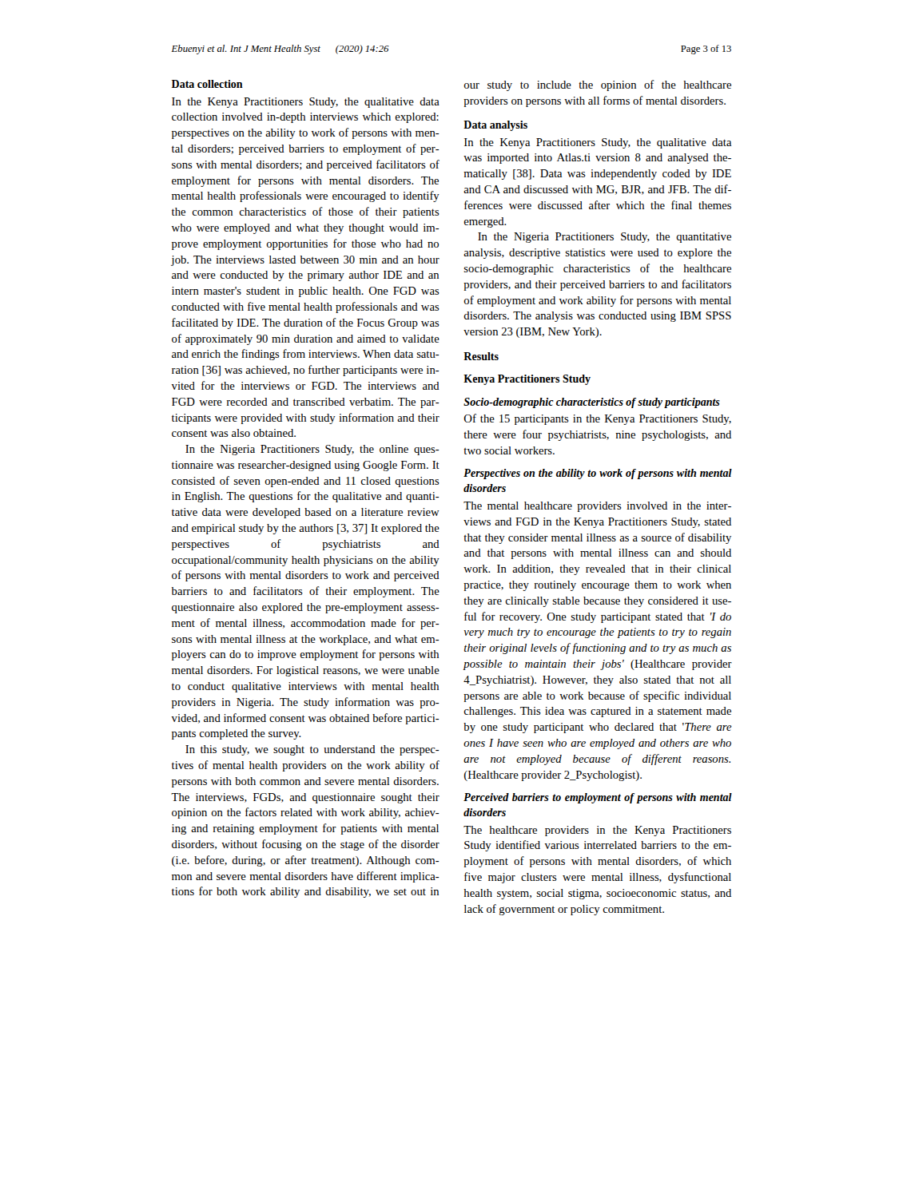Ebuenyi et al. Int J Ment Health Syst (2020) 14:26
Page 3 of 13
Data collection
In the Kenya Practitioners Study, the qualitative data collection involved in-depth interviews which explored: perspectives on the ability to work of persons with mental disorders; perceived barriers to employment of persons with mental disorders; and perceived facilitators of employment for persons with mental disorders. The mental health professionals were encouraged to identify the common characteristics of those of their patients who were employed and what they thought would improve employment opportunities for those who had no job. The interviews lasted between 30 min and an hour and were conducted by the primary author IDE and an intern master's student in public health. One FGD was conducted with five mental health professionals and was facilitated by IDE. The duration of the Focus Group was of approximately 90 min duration and aimed to validate and enrich the findings from interviews. When data saturation [36] was achieved, no further participants were invited for the interviews or FGD. The interviews and FGD were recorded and transcribed verbatim. The participants were provided with study information and their consent was also obtained.
In the Nigeria Practitioners Study, the online questionnaire was researcher-designed using Google Form. It consisted of seven open-ended and 11 closed questions in English. The questions for the qualitative and quantitative data were developed based on a literature review and empirical study by the authors [3, 37] It explored the perspectives of psychiatrists and occupational/community health physicians on the ability of persons with mental disorders to work and perceived barriers to and facilitators of their employment. The questionnaire also explored the pre-employment assessment of mental illness, accommodation made for persons with mental illness at the workplace, and what employers can do to improve employment for persons with mental disorders. For logistical reasons, we were unable to conduct qualitative interviews with mental health providers in Nigeria. The study information was provided, and informed consent was obtained before participants completed the survey.
In this study, we sought to understand the perspectives of mental health providers on the work ability of persons with both common and severe mental disorders. The interviews, FGDs, and questionnaire sought their opinion on the factors related with work ability, achieving and retaining employment for patients with mental disorders, without focusing on the stage of the disorder (i.e. before, during, or after treatment). Although common and severe mental disorders have different implications for both work ability and disability, we set out in our study to include the opinion of the healthcare providers on persons with all forms of mental disorders.
Data analysis
In the Kenya Practitioners Study, the qualitative data was imported into Atlas.ti version 8 and analysed thematically [38]. Data was independently coded by IDE and CA and discussed with MG, BJR, and JFB. The differences were discussed after which the final themes emerged.
In the Nigeria Practitioners Study, the quantitative analysis, descriptive statistics were used to explore the socio-demographic characteristics of the healthcare providers, and their perceived barriers to and facilitators of employment and work ability for persons with mental disorders. The analysis was conducted using IBM SPSS version 23 (IBM, New York).
Results
Kenya Practitioners Study
Socio-demographic characteristics of study participants
Of the 15 participants in the Kenya Practitioners Study, there were four psychiatrists, nine psychologists, and two social workers.
Perspectives on the ability to work of persons with mental disorders
The mental healthcare providers involved in the interviews and FGD in the Kenya Practitioners Study, stated that they consider mental illness as a source of disability and that persons with mental illness can and should work. In addition, they revealed that in their clinical practice, they routinely encourage them to work when they are clinically stable because they considered it useful for recovery. One study participant stated that 'I do very much try to encourage the patients to try to regain their original levels of functioning and to try as much as possible to maintain their jobs' (Healthcare provider 4_Psychiatrist). However, they also stated that not all persons are able to work because of specific individual challenges. This idea was captured in a statement made by one study participant who declared that 'There are ones I have seen who are employed and others are who are not employed because of different reasons. (Healthcare provider 2_Psychologist).
Perceived barriers to employment of persons with mental disorders
The healthcare providers in the Kenya Practitioners Study identified various interrelated barriers to the employment of persons with mental disorders, of which five major clusters were mental illness, dysfunctional health system, social stigma, socioeconomic status, and lack of government or policy commitment.